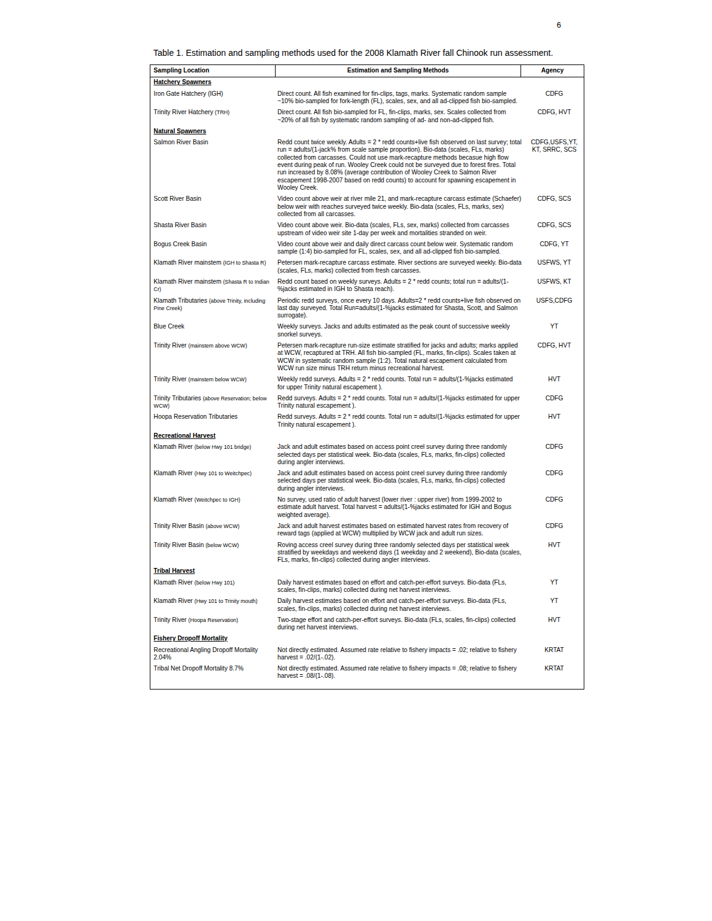6
Table 1. Estimation and sampling methods used for the 2008 Klamath River fall Chinook run assessment.
| Sampling Location | Estimation and Sampling Methods | Agency |
| --- | --- | --- |
| / Hatchery Spawners / / / / Iron Gate Hatchery (IGH) / Direct count. All fish examined for fin-clips, tags, marks. Systematic random sample ~10% bio-sampled for fork-length (FL), scales, sex, and all ad-clipped fish bio-sampled. / CDFG / / Trinity River Hatchery (TRH) / Direct count. All fish bio-sampled for FL, fin-clips, marks, sex. Scales collected from ~20% of all fish by systematic random sampling of ad- and non-ad-clipped fish. / CDFG, HVT / / Natural Spawners / / / / Salmon River Basin / Redd count twice weekly. Adults = 2 * redd counts+live fish observed on last survey; total run = adults/(1-jack% from scale sample proportion). Bio-data (scales, FLs, marks) collected from carcasses. Could not use mark-recapture methods becasue high flow event during peak of run. Wooley Creek could not be surveyed due to forest fires. Total run increased by 8.08% (average contribution of Wooley Creek to Salmon River escapement 1998-2007 based on redd counts) to account for spawning escapement in Wooley Creek. / CDFG,USFS,YT, KT, SRRC, SCS / / Scott River Basin / Video count above weir at river mile 21, and mark-recapture carcass estimate (Schaefer) below weir with reaches surveyed twice weekly. Bio-data (scales, FLs, marks, sex) collected from all carcasses. / CDFG, SCS / / Shasta River Basin / Video count above weir. Bio-data (scales, FLs, sex, marks) collected from carcasses upstream of video weir site 1-day per week and mortalities stranded on weir. / CDFG, SCS / / Bogus Creek Basin / Video count above weir and daily direct carcass count below weir. Systematic random sample (1:4) bio-sampled for FL, scales, sex, and all ad-clipped fish bio-sampled. / CDFG, YT / / Klamath River mainstem (IGH to Shasta R) / Petersen mark-recapture carcass estimate. River sections are surveyed weekly. Bio-data (scales, FLs, marks) collected from fresh carcasses. / USFWS, YT / / Klamath River mainstem (Shasta R to Indian Cr) / Redd count based on weekly surveys. Adults = 2 * redd counts; total run = adults/(1-%jacks estimated in IGH to Shasta reach). / USFWS, KT / / Klamath Tributaries (above Trinity, including Pine Creek) / Periodic redd surveys, once every 10 days. Adults=2 * redd counts+live fish observed on last day surveyed. Total Run=adults/(1-%jacks estimated for Shasta, Scott, and Salmon surrogate). / USFS,CDFG / / Blue Creek / Weekly surveys. Jacks and adults estimated as the peak count of successive weekly snorkel surveys. / YT / / Trinity River (mainstem above WCW) / Petersen mark-recapture run-size estimate stratified for jacks and adults; marks applied at WCW, recaptured at TRH. All fish bio-sampled (FL, marks, fin-clips). Scales taken at WCW in systematic random sample (1:2). Total natural escapement calculated from WCW run size minus TRH return minus recreational harvest. / CDFG, HVT / / Trinity River (mainstem below WCW) / Weekly redd surveys. Adults = 2 * redd counts. Total run = adults/(1-%jacks estimated for upper Trinity natural escapement ). / HVT / / Trinity Tributaries (above Reservation; below WCW) / Redd surveys. Adults = 2 * redd counts. Total run = adults/(1-%jacks estimated for upper Trinity natural escapement ). / CDFG / / Hoopa Reservation Tributaries / Redd surveys. Adults = 2 * redd counts. Total run = adults/(1-%jacks estimated for upper Trinity natural escapement ). / HVT / / Recreational Harvest / / / / Klamath River (below Hwy 101 bridge) / Jack and adult estimates based on access point creel survey during three randomly selected days per statistical week. Bio-data (scales, FLs, marks, fin-clips) collected during angler interviews. / CDFG / / Klamath River (Hwy 101 to Weitchpec) / Jack and adult estimates based on access point creel survey during three randomly selected days per statistical week. Bio-data (scales, FLs, marks, fin-clips) collected during angler interviews. / CDFG / / Klamath River (Weitchpec to IGH) / No survey, used ratio of adult harvest (lower river : upper river) from 1999-2002 to estimate adult harvest. Total harvest = adults/(1-%jacks estimated for IGH and Bogus weighted average). / CDFG / / Trinity River Basin (above WCW) / Jack and adult harvest estimates based on estimated harvest rates from recovery of reward tags (applied at WCW) multiplied by WCW jack and adult run sizes. / CDFG / / Trinity River Basin (below WCW) / Roving access creel survey during three randomly selected days per statistical week stratified by weekdays and weekend days (1 weekday and 2 weekend), Bio-data (scales, FLs, marks, fin-clips) collected during angler interviews. / HVT / / Tribal Harvest / / / / Klamath River (below Hwy 101) / Daily harvest estimates based on effort and catch-per-effort surveys. Bio-data (FLs, scales, fin-clips, marks) collected during net harvest interviews. / YT / / Klamath River (Hwy 101 to Trinity mouth) / Daily harvest estimates based on effort and catch-per-effort surveys. Bio-data (FLs, scales, fin-clips, marks) collected during net harvest interviews. / YT / / Trinity River (Hoopa Reservation) / Two-stage effort and catch-per-effort surveys. Bio-data (FLs, scales, fin-clips) collected during net harvest interviews. / HVT / / Fishery Dropoff Mortality / / / / Recreational Angling Dropoff Mortality 2.04% / Not directly estimated. Assumed rate relative to fishery impacts = .02; relative to fishery harvest = .02/(1-.02). / KRTAT / / Tribal Net Dropoff Mortality 8.7% / Not directly estimated. Assumed rate relative to fishery impacts = .08; relative to fishery harvest = .08/(1-.08). / KRTAT / |